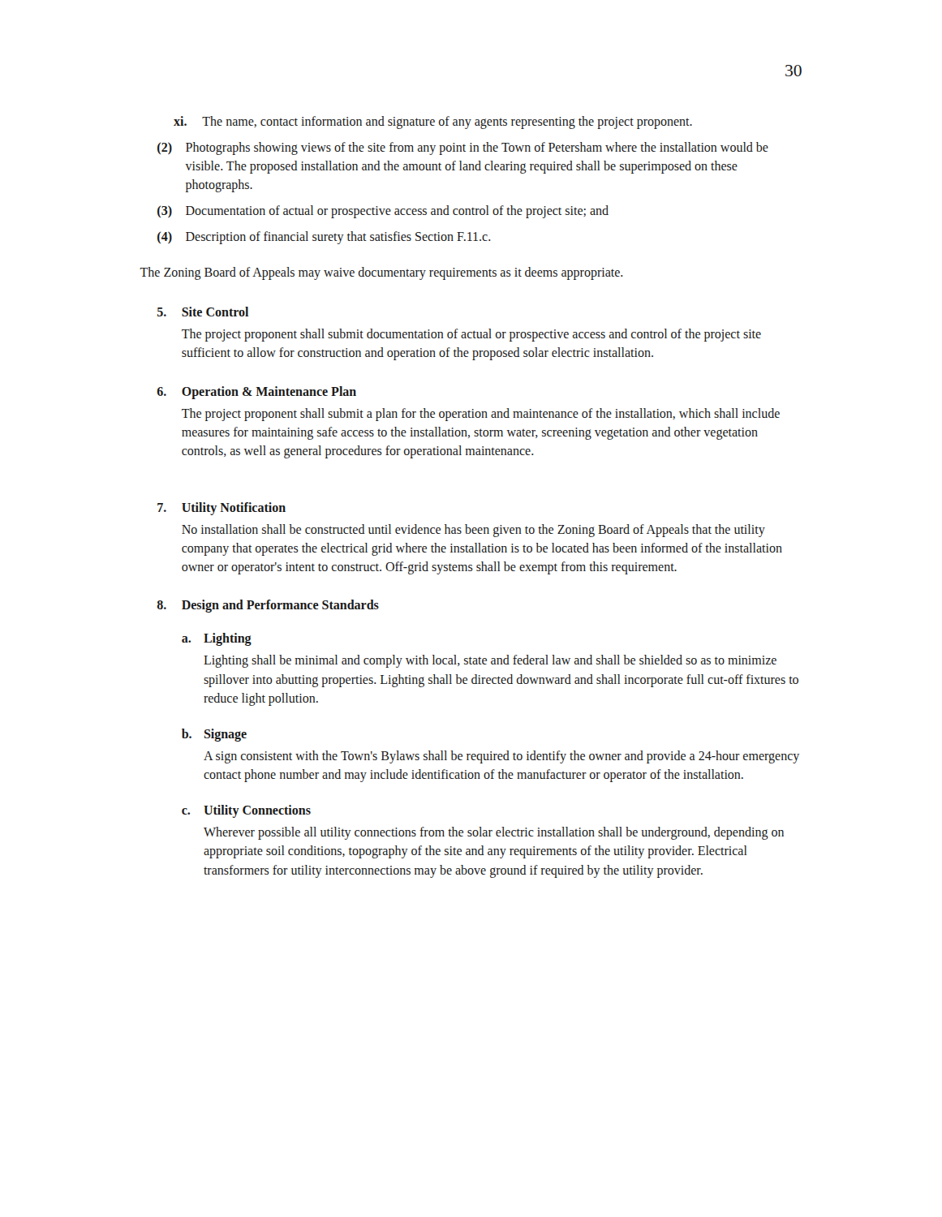30
xi. The name, contact information and signature of any agents representing the project proponent.
(2) Photographs showing views of the site from any point in the Town of Petersham where the installation would be visible. The proposed installation and the amount of land clearing required shall be superimposed on these photographs.
(3) Documentation of actual or prospective access and control of the project site; and
(4) Description of financial surety that satisfies Section F.11.c.
The Zoning Board of Appeals may waive documentary requirements as it deems appropriate.
5. Site Control
The project proponent shall submit documentation of actual or prospective access and control of the project site sufficient to allow for construction and operation of the proposed solar electric installation.
6. Operation & Maintenance Plan
The project proponent shall submit a plan for the operation and maintenance of the installation, which shall include measures for maintaining safe access to the installation, storm water, screening vegetation and other vegetation controls, as well as general procedures for operational maintenance.
7. Utility Notification
No installation shall be constructed until evidence has been given to the Zoning Board of Appeals that the utility company that operates the electrical grid where the installation is to be located has been informed of the installation owner or operator's intent to construct. Off-grid systems shall be exempt from this requirement.
8. Design and Performance Standards
a. Lighting
Lighting shall be minimal and comply with local, state and federal law and shall be shielded so as to minimize spillover into abutting properties. Lighting shall be directed downward and shall incorporate full cut-off fixtures to reduce light pollution.
b. Signage
A sign consistent with the Town's Bylaws shall be required to identify the owner and provide a 24-hour emergency contact phone number and may include identification of the manufacturer or operator of the installation.
c. Utility Connections
Wherever possible all utility connections from the solar electric installation shall be underground, depending on appropriate soil conditions, topography of the site and any requirements of the utility provider. Electrical transformers for utility interconnections may be above ground if required by the utility provider.